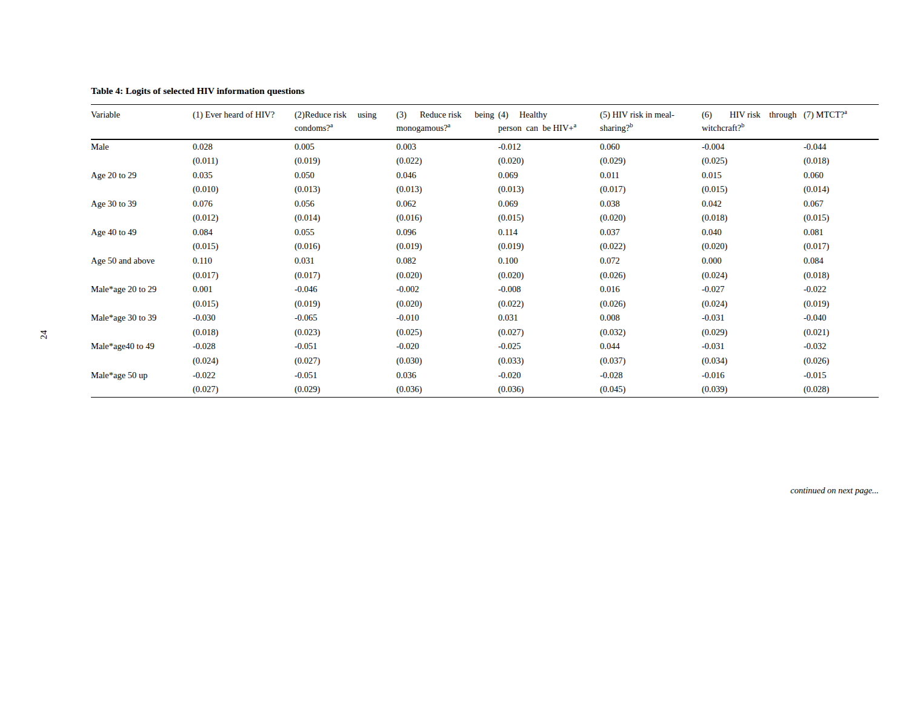24
Table 4: Logits of selected HIV information questions
| Variable | (1) Ever heard of HIV? | (2)Reduce risk using condoms? a | (3) Reduce risk being monogamous? a | (4) Healthy person can be HIV+ a | (5) HIV risk in meal-sharing? b | (6) HIV risk through witchcraft? b | (7) MTCT? a |
| Male | 0.028 | 0.005 | 0.003 | -0.012 | 0.060 | -0.004 | -0.044 |
| | (0.011) | (0.019) | (0.022) | (0.020) | (0.029) | (0.025) | (0.018) |
| Age 20 to 29 | 0.035 | 0.050 | 0.046 | 0.069 | 0.011 | 0.015 | 0.060 |
| | (0.010) | (0.013) | (0.013) | (0.013) | (0.017) | (0.015) | (0.014) |
| Age 30 to 39 | 0.076 | 0.056 | 0.062 | 0.069 | 0.038 | 0.042 | 0.067 |
| | (0.012) | (0.014) | (0.016) | (0.015) | (0.020) | (0.018) | (0.015) |
| Age 40 to 49 | 0.084 | 0.055 | 0.096 | 0.114 | 0.037 | 0.040 | 0.081 |
| | (0.015) | (0.016) | (0.019) | (0.019) | (0.022) | (0.020) | (0.017) |
| Age 50 and above | 0.110 | 0.031 | 0.082 | 0.100 | 0.072 | 0.000 | 0.084 |
| | (0.017) | (0.017) | (0.020) | (0.020) | (0.026) | (0.024) | (0.018) |
| Male*age 20 to 29 | 0.001 | -0.046 | -0.002 | -0.008 | 0.016 | -0.027 | -0.022 |
| | (0.015) | (0.019) | (0.020) | (0.022) | (0.026) | (0.024) | (0.019) |
| Male*age 30 to 39 | -0.030 | -0.065 | -0.010 | 0.031 | 0.008 | -0.031 | -0.040 |
| | (0.018) | (0.023) | (0.025) | (0.027) | (0.032) | (0.029) | (0.021) |
| Male*age40 to 49 | -0.028 | -0.051 | -0.020 | -0.025 | 0.044 | -0.031 | -0.032 |
| | (0.024) | (0.027) | (0.030) | (0.033) | (0.037) | (0.034) | (0.026) |
| Male*age 50 up | -0.022 | -0.051 | 0.036 | -0.020 | -0.028 | -0.016 | -0.015 |
| | (0.027) | (0.029) | (0.036) | (0.036) | (0.045) | (0.039) | (0.028) |
continued on next page...